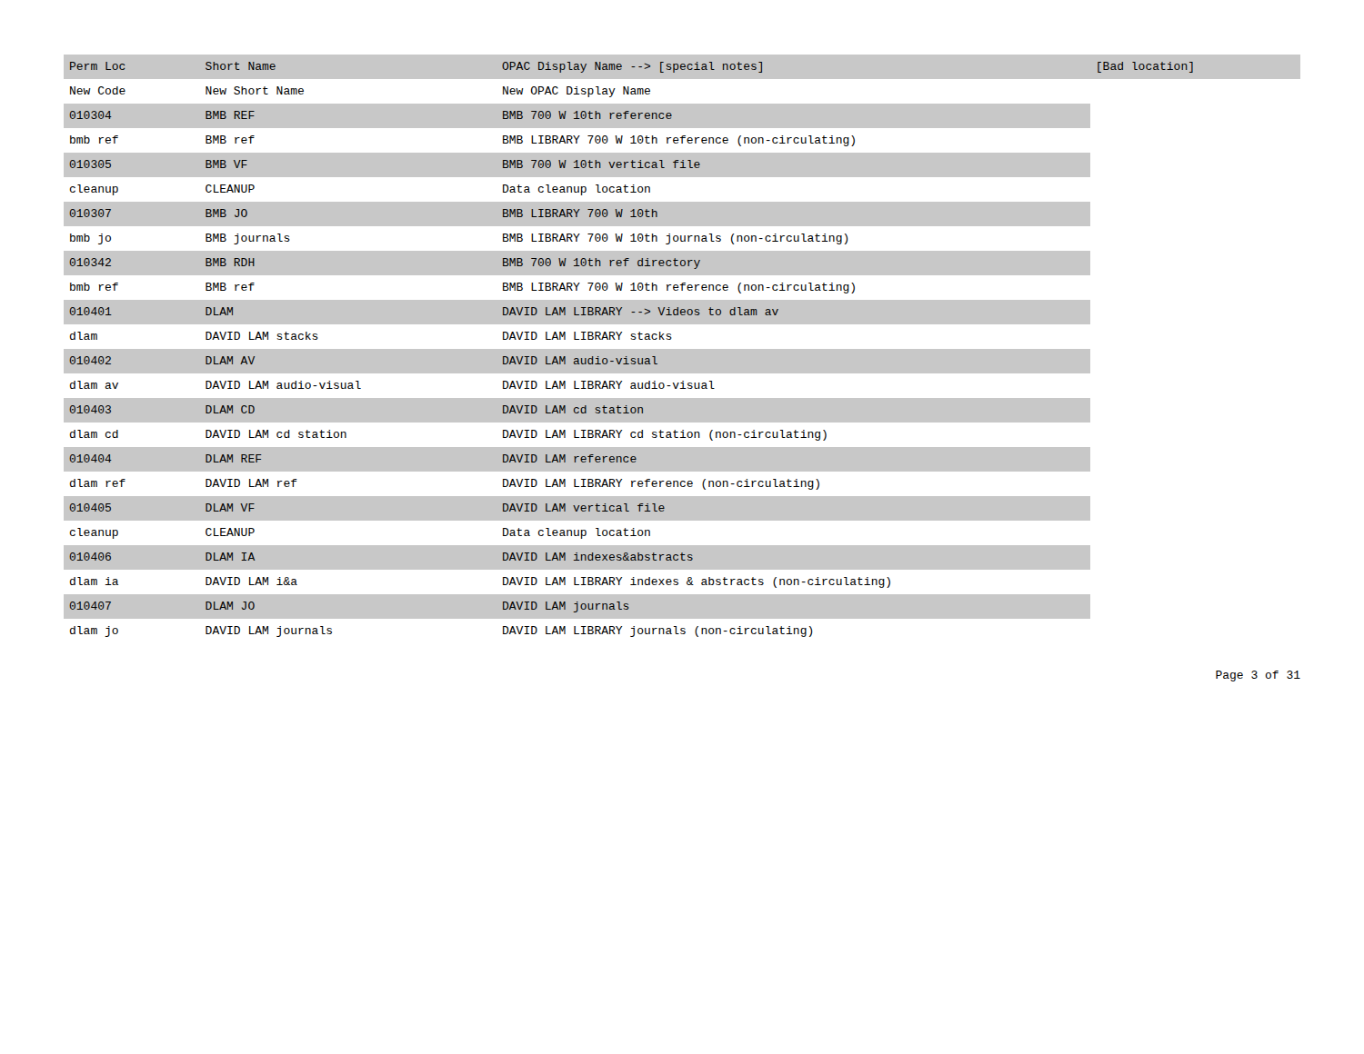| Perm Loc | Short Name | OPAC Display Name --> [special notes] | [Bad location] |
| New Code | New Short Name | New OPAC Display Name | |
| 010304 | BMB REF | BMB 700 W 10th reference | |
| bmb ref | BMB ref | BMB LIBRARY 700 W 10th reference (non-circulating) | |
| 010305 | BMB VF | BMB 700 W 10th vertical file | |
| cleanup | CLEANUP | Data cleanup location | |
| 010307 | BMB JO | BMB LIBRARY 700 W 10th | |
| bmb jo | BMB journals | BMB LIBRARY 700 W 10th journals (non-circulating) | |
| 010342 | BMB RDH | BMB 700 W 10th ref directory | |
| bmb ref | BMB ref | BMB LIBRARY 700 W 10th reference (non-circulating) | |
| 010401 | DLAM | DAVID LAM LIBRARY --> Videos to dlam av | |
| dlam | DAVID LAM stacks | DAVID LAM LIBRARY stacks | |
| 010402 | DLAM AV | DAVID LAM audio-visual | |
| dlam av | DAVID LAM audio-visual | DAVID LAM LIBRARY audio-visual | |
| 010403 | DLAM CD | DAVID LAM cd station | |
| dlam cd | DAVID LAM cd station | DAVID LAM LIBRARY cd station (non-circulating) | |
| 010404 | DLAM REF | DAVID LAM reference | |
| dlam ref | DAVID LAM ref | DAVID LAM LIBRARY reference (non-circulating) | |
| 010405 | DLAM VF | DAVID LAM vertical file | |
| cleanup | CLEANUP | Data cleanup location | |
| 010406 | DLAM IA | DAVID LAM indexes&abstracts | |
| dlam ia | DAVID LAM i&a | DAVID LAM LIBRARY indexes & abstracts (non-circulating) | |
| 010407 | DLAM JO | DAVID LAM journals | |
| dlam jo | DAVID LAM journals | DAVID LAM LIBRARY journals (non-circulating) | |
Page 3 of 31